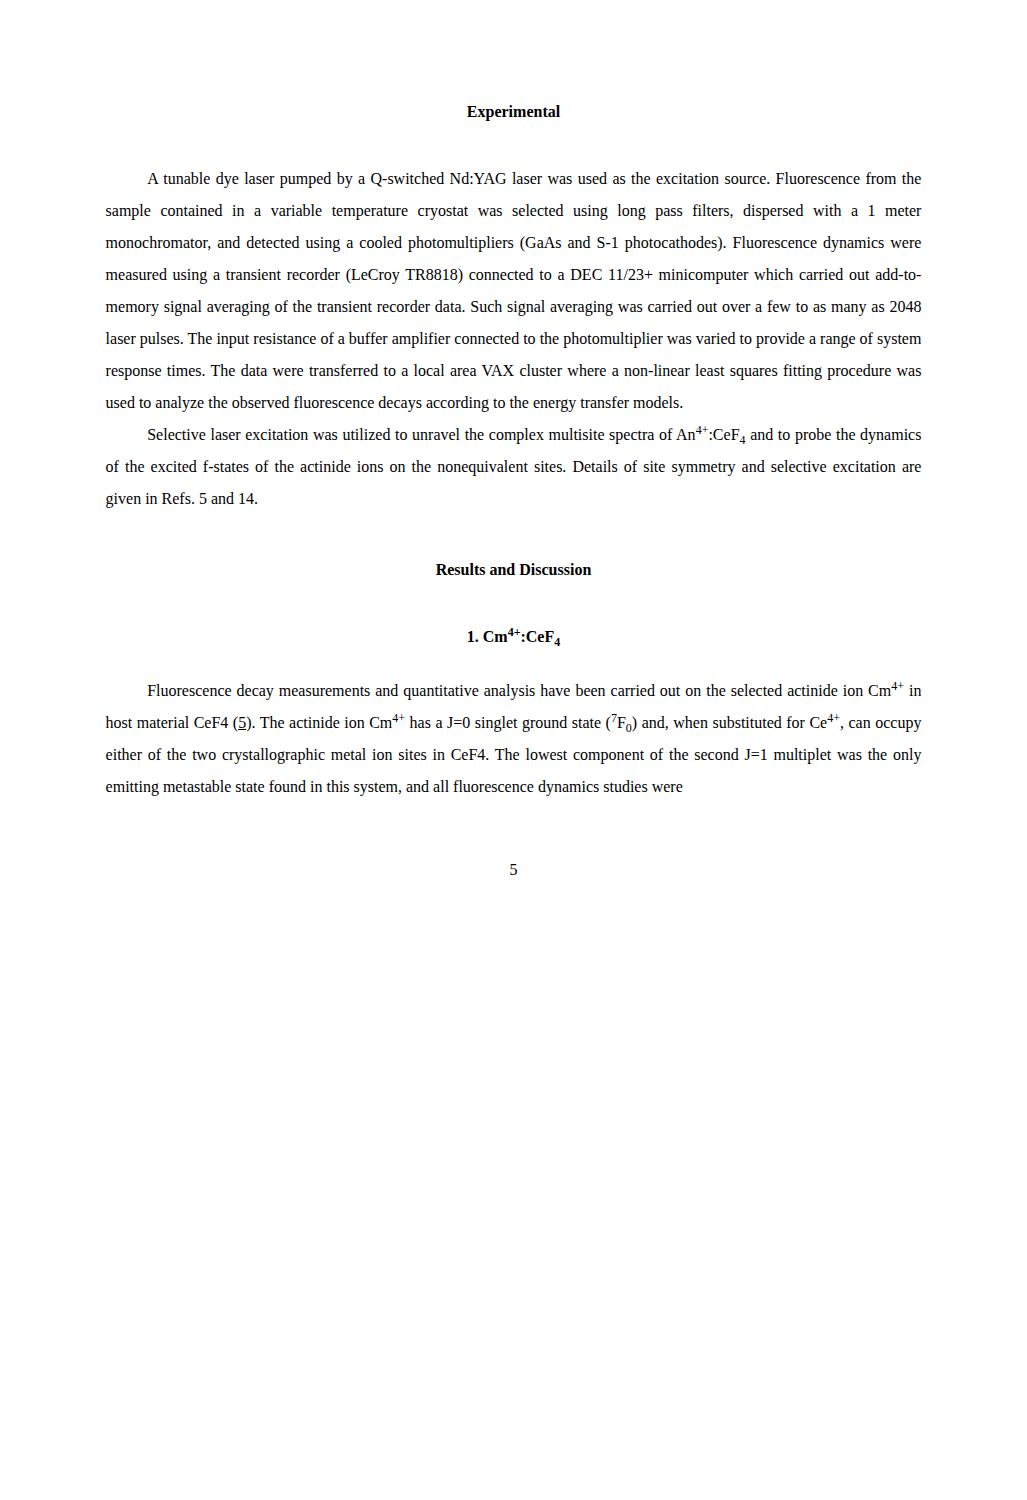Experimental
A tunable dye laser pumped by a Q-switched Nd:YAG laser was used as the excitation source. Fluorescence from the sample contained in a variable temperature cryostat was selected using long pass filters, dispersed with a 1 meter monochromator, and detected using a cooled photomultipliers (GaAs and S-1 photocathodes). Fluorescence dynamics were measured using a transient recorder (LeCroy TR8818) connected to a DEC 11/23+ minicomputer which carried out add-to-memory signal averaging of the transient recorder data. Such signal averaging was carried out over a few to as many as 2048 laser pulses. The input resistance of a buffer amplifier connected to the photomultiplier was varied to provide a range of system response times. The data were transferred to a local area VAX cluster where a non-linear least squares fitting procedure was used to analyze the observed fluorescence decays according to the energy transfer models.
Selective laser excitation was utilized to unravel the complex multisite spectra of An4+:CeF4 and to probe the dynamics of the excited f-states of the actinide ions on the nonequivalent sites. Details of site symmetry and selective excitation are given in Refs. 5 and 14.
Results and Discussion
1. Cm4+:CeF4
Fluorescence decay measurements and quantitative analysis have been carried out on the selected actinide ion Cm4+ in host material CeF4 (5). The actinide ion Cm4+ has a J=0 singlet ground state (7F0) and, when substituted for Ce4+, can occupy either of the two crystallographic metal ion sites in CeF4. The lowest component of the second J=1 multiplet was the only emitting metastable state found in this system, and all fluorescence dynamics studies were
5